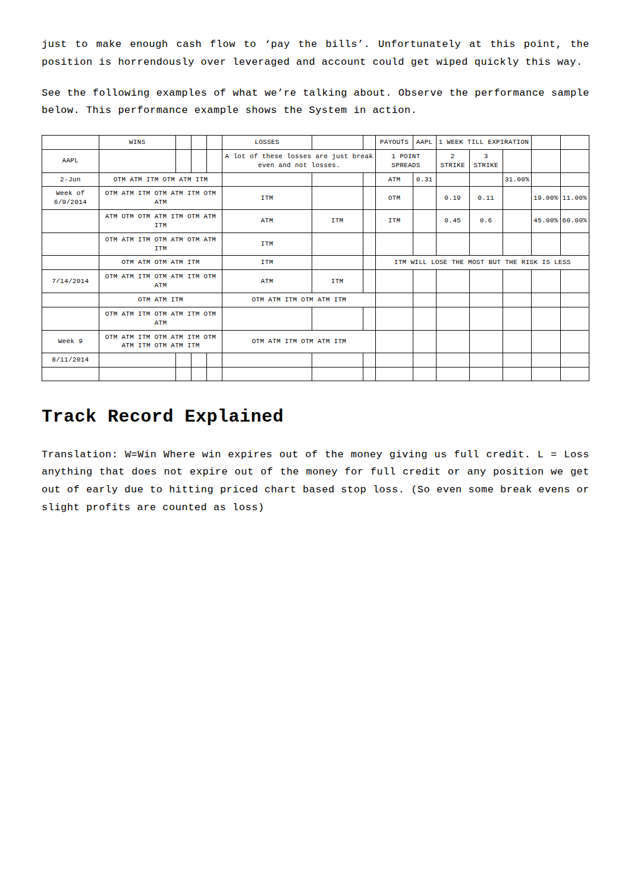just to make enough cash flow to ‘pay the bills’. Unfortunately at this point, the position is horrendously over leveraged and account could get wiped quickly this way.
See the following examples of what we’re talking about. Observe the performance sample below. This performance example shows the System in action.
| | WINS | | | | LOSSES | | | PAYOUTS | AAPL | 1 WEEK TILL EXPIRATION | | |
| AAPL | | | | | A lot of these losses are just break even and not losses. | 1 POINT SPREADS | 2 STRIKE | 3 STRIKE | | | |
| 2-Jun | OTM ATM ITM OTM ATM ITM | | | | ATM | 0.31 | | | 31.00% | | |
| Week of 6/9/2014 | OTM ATM ITM OTM ATM ITM OTM ATM | ITM | | | OTM | | 0.19 | 0.11 | | 19.00% | 11.00% |
| | ATM OTM OTM ATM ITM OTM ATM ITM | ATM | ITM | | ITM | | 0.45 | 0.6 | | 45.00% | 60.00% |
| | OTM ATM ITM OTM ATM OTM ATM ITM | ITM | | | | | | | | | |
| | OTM ATM OTM ATM ITM | ITM | | | ITM WILL LOSE THE MOST BUT THE RISK IS LESS |
| 7/14/2014 | OTM ATM ITM OTM ATM ITM OTM ATM | ATM | ITM | | | | | | | | |
| | OTM ATM ITM | OTM ATM ITM OTM ATM ITM | | | | | | | |
| | OTM ATM ITM OTM ATM ITM OTM ATM | | | | | | | | | | |
| Week 9 | OTM ATM ITM OTM ATM ITM OTM ATM ITM OTM ATM ITM | OTM ATM ITM OTM ATM ITM | | | | | | | |
| 8/11/2014 | | | | | | | | | | | | | | |
Track Record Explained
Translation: W=Win Where win expires out of the money giving us full credit. L = Loss anything that does not expire out of the money for full credit or any position we get out of early due to hitting priced chart based stop loss. (So even some break evens or slight profits are counted as loss)